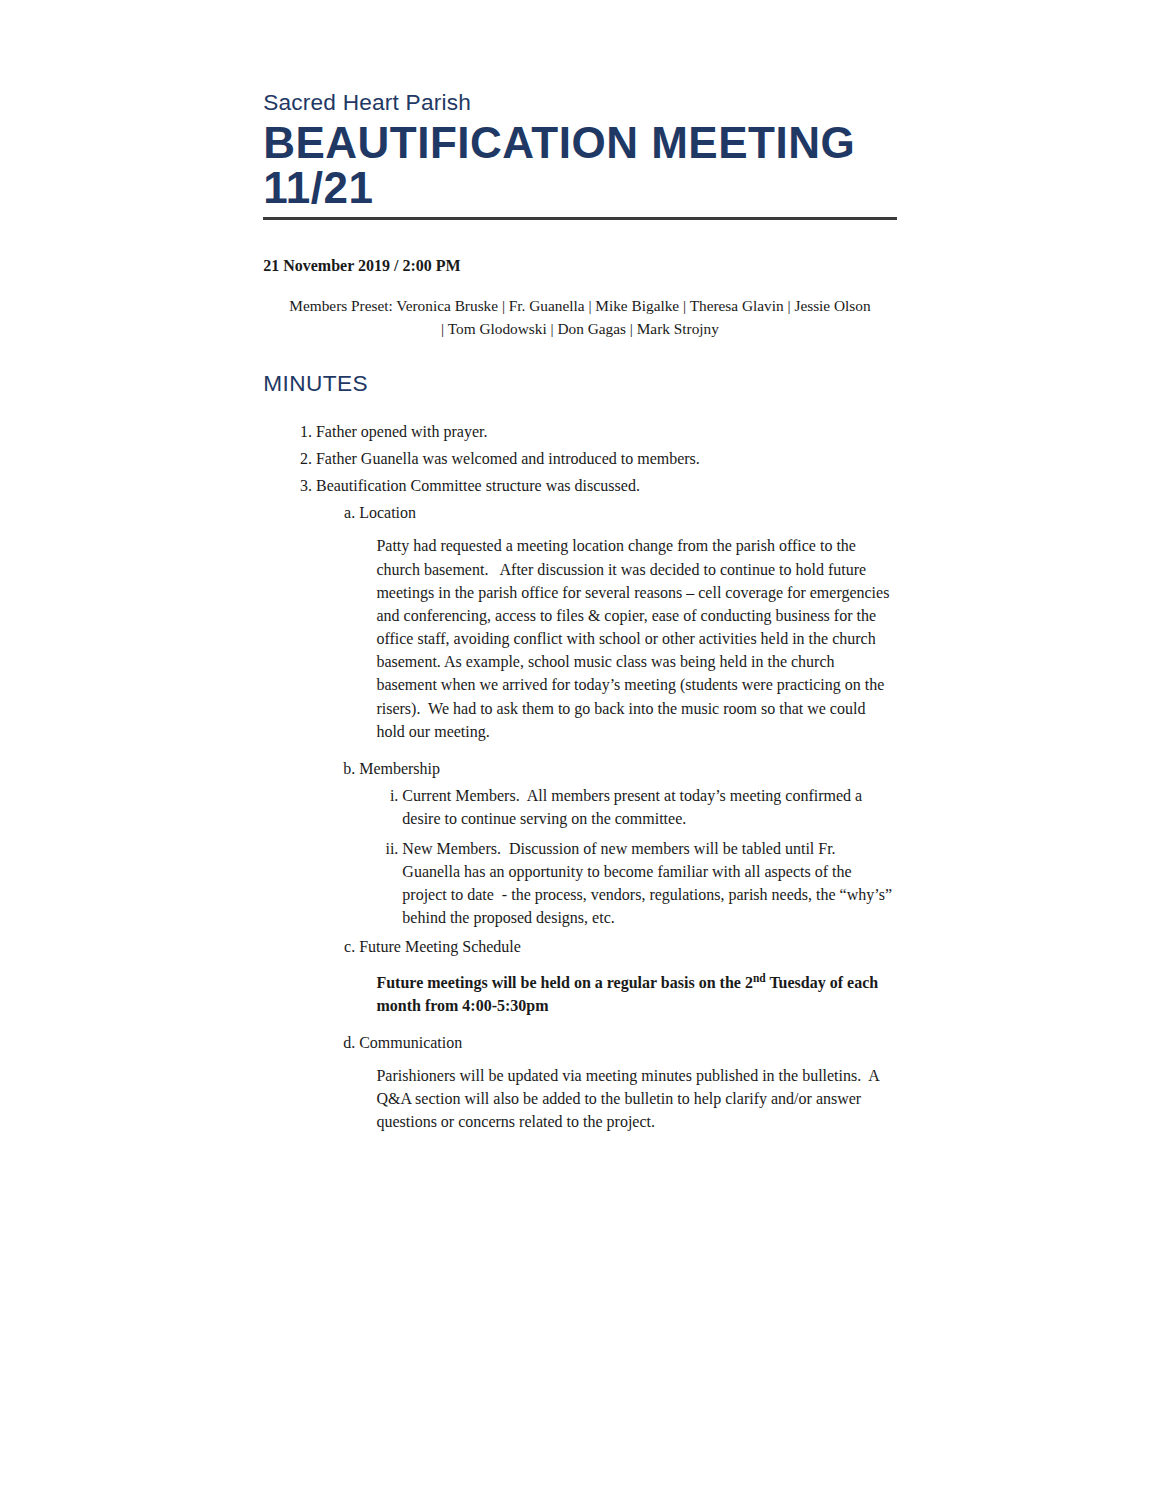Sacred Heart Parish
Beautification Meeting 11/21
21 November 2019 / 2:00 PM
Members Preset: Veronica Bruske | Fr. Guanella | Mike Bigalke | Theresa Glavin | Jessie Olson | Tom Glodowski | Don Gagas | Mark Strojny
Minutes
Father opened with prayer.
Father Guanella was welcomed and introduced to members.
Beautification Committee structure was discussed.
Location
Patty had requested a meeting location change from the parish office to the church basement. After discussion it was decided to continue to hold future meetings in the parish office for several reasons – cell coverage for emergencies and conferencing, access to files & copier, ease of conducting business for the office staff, avoiding conflict with school or other activities held in the church basement. As example, school music class was being held in the church basement when we arrived for today’s meeting (students were practicing on the risers). We had to ask them to go back into the music room so that we could hold our meeting.
Membership
Current Members. All members present at today’s meeting confirmed a desire to continue serving on the committee.
New Members. Discussion of new members will be tabled until Fr. Guanella has an opportunity to become familiar with all aspects of the project to date - the process, vendors, regulations, parish needs, the “why’s” behind the proposed designs, etc.
Future Meeting Schedule
Future meetings will be held on a regular basis on the 2nd Tuesday of each month from 4:00-5:30pm
Communication
Parishioners will be updated via meeting minutes published in the bulletins. A Q&A section will also be added to the bulletin to help clarify and/or answer questions or concerns related to the project.